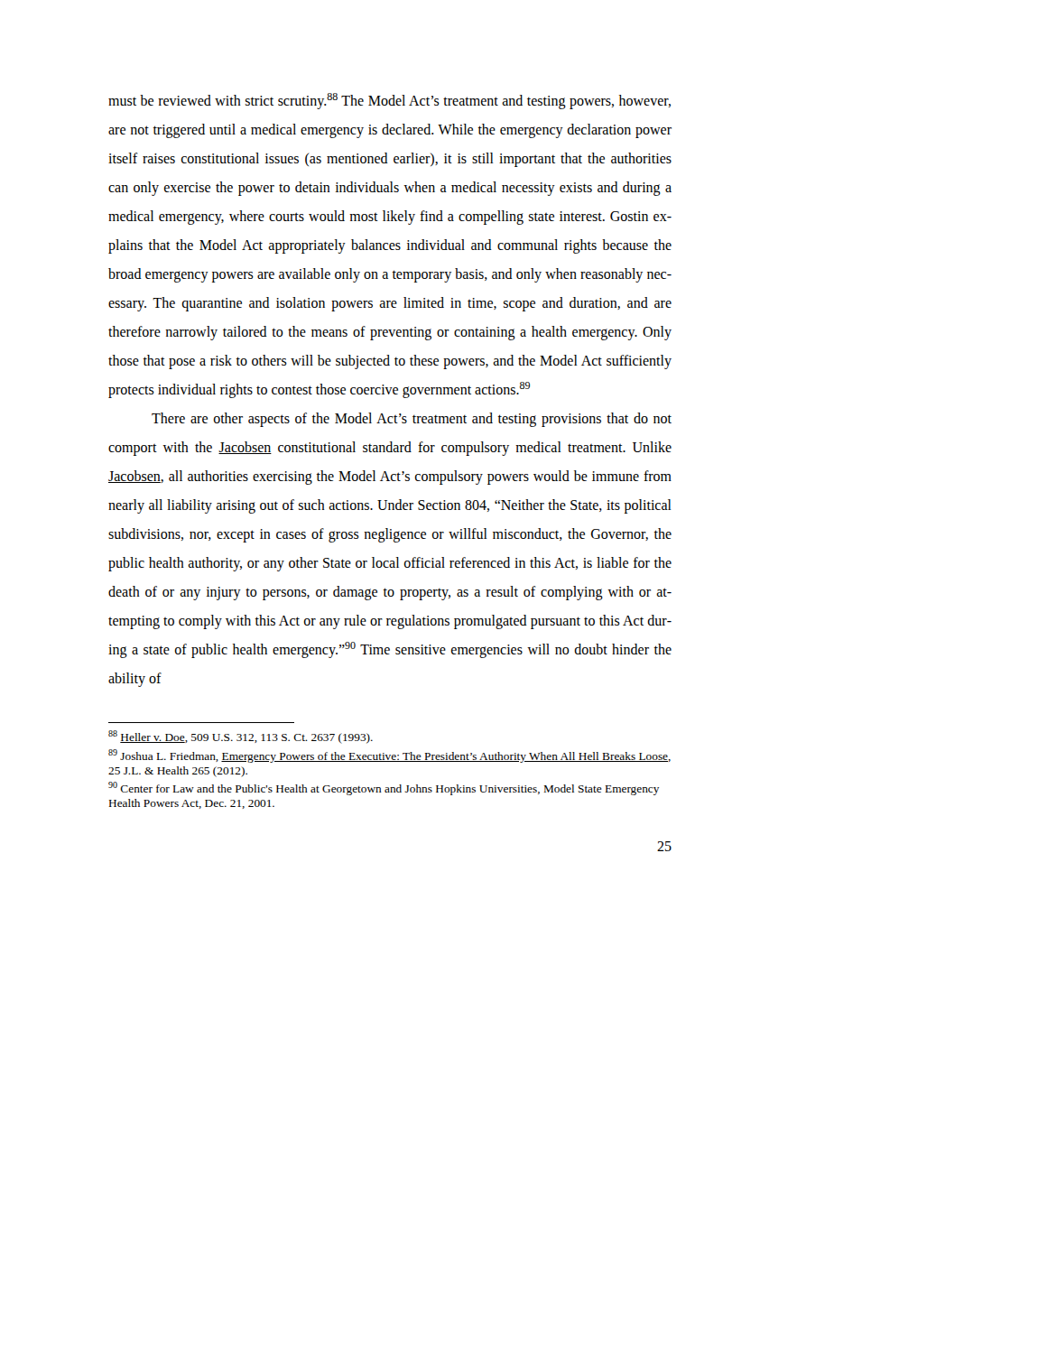must be reviewed with strict scrutiny.88 The Model Act’s treatment and testing powers, however, are not triggered until a medical emergency is declared. While the emergency declaration power itself raises constitutional issues (as mentioned earlier), it is still important that the authorities can only exercise the power to detain individuals when a medical necessity exists and during a medical emergency, where courts would most likely find a compelling state interest. Gostin explains that the Model Act appropriately balances individual and communal rights because the broad emergency powers are available only on a temporary basis, and only when reasonably necessary. The quarantine and isolation powers are limited in time, scope and duration, and are therefore narrowly tailored to the means of preventing or containing a health emergency. Only those that pose a risk to others will be subjected to these powers, and the Model Act sufficiently protects individual rights to contest those coercive government actions.89
There are other aspects of the Model Act’s treatment and testing provisions that do not comport with the Jacobsen constitutional standard for compulsory medical treatment. Unlike Jacobsen, all authorities exercising the Model Act’s compulsory powers would be immune from nearly all liability arising out of such actions. Under Section 804, “Neither the State, its political subdivisions, nor, except in cases of gross negligence or willful misconduct, the Governor, the public health authority, or any other State or local official referenced in this Act, is liable for the death of or any injury to persons, or damage to property, as a result of complying with or attempting to comply with this Act or any rule or regulations promulgated pursuant to this Act during a state of public health emergency.”90 Time sensitive emergencies will no doubt hinder the ability of
88 Heller v. Doe, 509 U.S. 312, 113 S. Ct. 2637 (1993).
89 Joshua L. Friedman, Emergency Powers of the Executive: The President’s Authority When All Hell Breaks Loose, 25 J.L. & Health 265 (2012).
90 Center for Law and the Public's Health at Georgetown and Johns Hopkins Universities, Model State Emergency Health Powers Act, Dec. 21, 2001.
25